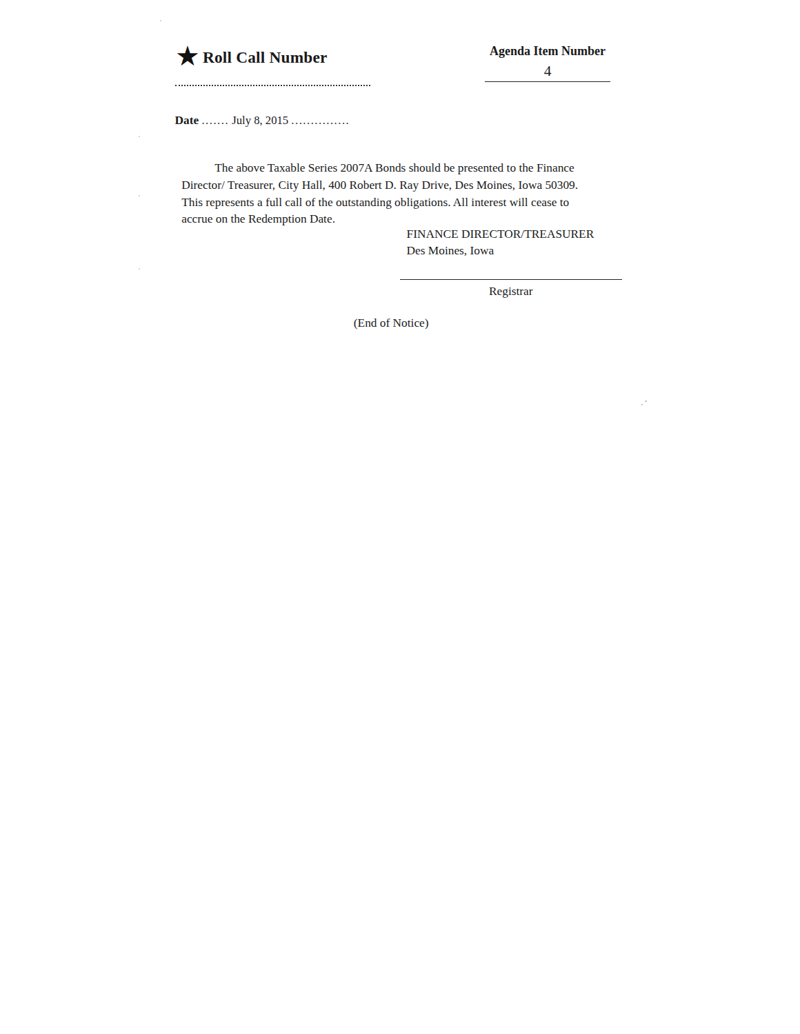★
Roll Call Number
Agenda Item Number
4
Date ....... July 8, 2015 ...............
The above Taxable Series 2007A Bonds should be presented to the Finance Director/ Treasurer, City Hall, 400 Robert D. Ray Drive, Des Moines, Iowa 50309. This represents a full call of the outstanding obligations. All interest will cease to accrue on the Redemption Date.
FINANCE DIRECTOR/TREASURER
Des Moines, Iowa
Registrar
(End of Notice)